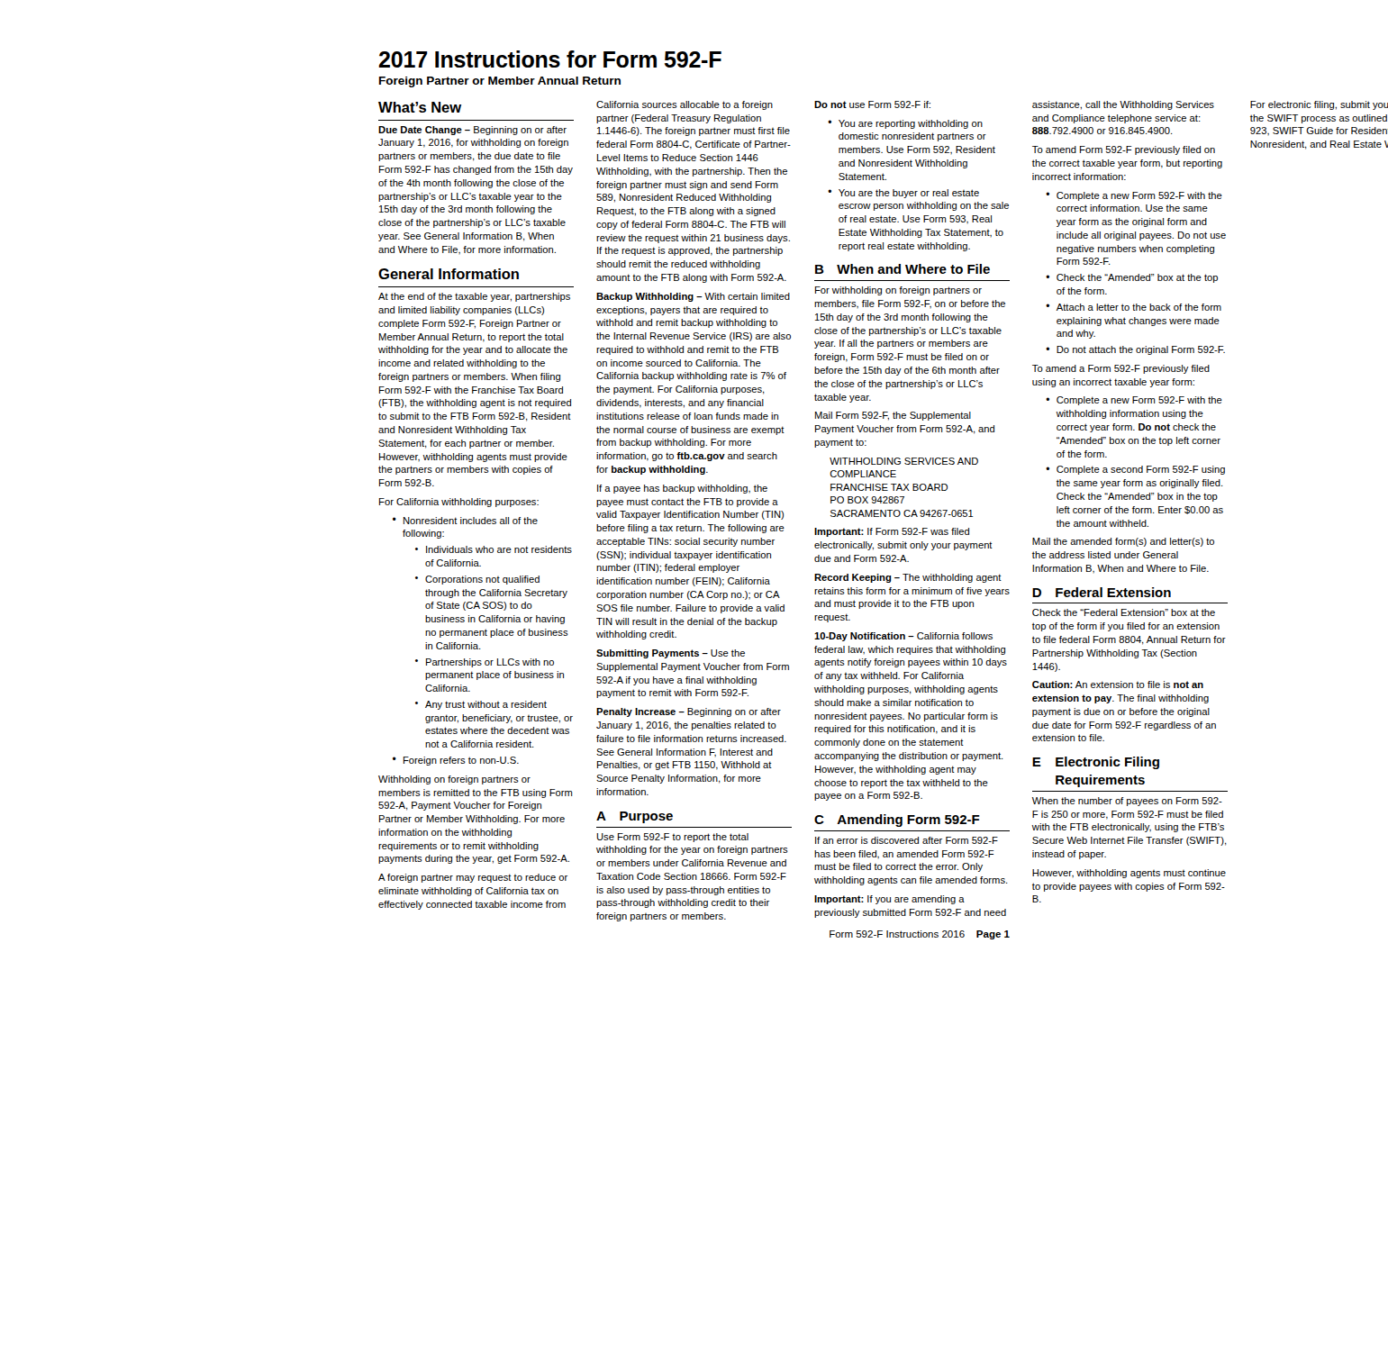2017 Instructions for Form 592-F
Foreign Partner or Member Annual Return
What’s New
Due Date Change – Beginning on or after January 1, 2016, for withholding on foreign partners or members, the due date to file Form 592-F has changed from the 15th day of the 4th month following the close of the partnership’s or LLC’s taxable year to the 15th day of the 3rd month following the close of the partnership’s or LLC’s taxable year. See General Information B, When and Where to File, for more information.
General Information
At the end of the taxable year, partnerships and limited liability companies (LLCs) complete Form 592-F, Foreign Partner or Member Annual Return, to report the total withholding for the year and to allocate the income and related withholding to the foreign partners or members. When filing Form 592-F with the Franchise Tax Board (FTB), the withholding agent is not required to submit to the FTB Form 592-B, Resident and Nonresident Withholding Tax Statement, for each partner or member. However, withholding agents must provide the partners or members with copies of Form 592-B.
For California withholding purposes:
Nonresident includes all of the following:
Individuals who are not residents of California.
Corporations not qualified through the California Secretary of State (CA SOS) to do business in California or having no permanent place of business in California.
Partnerships or LLCs with no permanent place of business in California.
Any trust without a resident grantor, beneficiary, or trustee, or estates where the decedent was not a California resident.
Foreign refers to non-U.S.
Withholding on foreign partners or members is remitted to the FTB using Form 592-A, Payment Voucher for Foreign Partner or Member Withholding. For more information on the withholding requirements or to remit withholding payments during the year, get Form 592-A.
A foreign partner may request to reduce or eliminate withholding of California tax on effectively connected taxable income from California sources allocable to a foreign partner (Federal Treasury Regulation 1.1446-6). The foreign partner must first file federal Form 8804-C, Certificate of Partner-Level Items to Reduce Section 1446 Withholding, with the partnership. Then the foreign partner must sign and send Form 589, Nonresident Reduced Withholding Request, to the FTB along with a signed copy of federal Form 8804-C. The FTB will review the request within 21 business days. If the request is approved, the partnership should remit the reduced withholding amount to the FTB along with Form 592-A.
Backup Withholding – With certain limited exceptions, payers that are required to withhold and remit backup withholding to the Internal Revenue Service (IRS) are also required to withhold and remit to the FTB on income sourced to California. The California backup withholding rate is 7% of the payment. For California purposes, dividends, interests, and any financial institutions release of loan funds made in the normal course of business are exempt from backup withholding. For more information, go to ftb.ca.gov and search for backup withholding.
If a payee has backup withholding, the payee must contact the FTB to provide a valid Taxpayer Identification Number (TIN) before filing a tax return. The following are acceptable TINs: social security number (SSN); individual taxpayer identification number (ITIN); federal employer identification number (FEIN); California corporation number (CA Corp no.); or CA SOS file number. Failure to provide a valid TIN will result in the denial of the backup withholding credit.
Submitting Payments – Use the Supplemental Payment Voucher from Form 592-A if you have a final withholding payment to remit with Form 592-F.
Penalty Increase – Beginning on or after January 1, 2016, the penalties related to failure to file information returns increased. See General Information F, Interest and Penalties, or get FTB 1150, Withhold at Source Penalty Information, for more information.
APurpose
Use Form 592-F to report the total withholding for the year on foreign partners or members under California Revenue and Taxation Code Section 18666. Form 592-F is also used by pass-through entities to pass-through withholding credit to their foreign partners or members.
Do not use Form 592-F if:
You are reporting withholding on domestic nonresident partners or members. Use Form 592, Resident and Nonresident Withholding Statement.
You are the buyer or real estate escrow person withholding on the sale of real estate. Use Form 593, Real Estate Withholding Tax Statement, to report real estate withholding.
BWhen and Where to File
For withholding on foreign partners or members, file Form 592-F, on or before the 15th day of the 3rd month following the close of the partnership’s or LLC’s taxable year. If all the partners or members are foreign, Form 592-F must be filed on or before the 15th day of the 6th month after the close of the partnership’s or LLC’s taxable year.
Mail Form 592-F, the Supplemental Payment Voucher from Form 592-A, and payment to:
WITHHOLDING SERVICES AND
COMPLIANCE
FRANCHISE TAX BOARD
PO BOX 942867
SACRAMENTO CA 94267-0651
Important: If Form 592-F was filed electronically, submit only your payment due and Form 592-A.
Record Keeping – The withholding agent retains this form for a minimum of five years and must provide it to the FTB upon request.
10-Day Notification – California follows federal law, which requires that withholding agents notify foreign payees within 10 days of any tax withheld. For California withholding purposes, withholding agents should make a similar notification to nonresident payees. No particular form is required for this notification, and it is commonly done on the statement accompanying the distribution or payment. However, the withholding agent may choose to report the tax withheld to the payee on a Form 592-B.
CAmending Form 592-F
If an error is discovered after Form 592-F has been filed, an amended Form 592-F must be filed to correct the error. Only withholding agents can file amended forms.
Important: If you are amending a previously submitted Form 592-F and need assistance, call the Withholding Services and Compliance telephone service at: 888.792.4900 or 916.845.4900.
To amend Form 592-F previously filed on the correct taxable year form, but reporting incorrect information:
Complete a new Form 592-F with the correct information. Use the same year form as the original form and include all original payees. Do not use negative numbers when completing Form 592-F.
Check the “Amended” box at the top of the form.
Attach a letter to the back of the form explaining what changes were made and why.
Do not attach the original Form 592-F.
To amend a Form 592-F previously filed using an incorrect taxable year form:
Complete a new Form 592-F with the withholding information using the correct year form. Do not check the “Amended” box on the top left corner of the form.
Complete a second Form 592-F using the same year form as originally filed. Check the “Amended” box in the top left corner of the form. Enter $0.00 as the amount withheld.
Mail the amended form(s) and letter(s) to the address listed under General Information B, When and Where to File.
DFederal Extension
Check the “Federal Extension” box at the top of the form if you filed for an extension to file federal Form 8804, Annual Return for Partnership Withholding Tax (Section 1446).
Caution: An extension to file is not an extension to pay. The final withholding payment is due on or before the original due date for Form 592-F regardless of an extension to file.
EElectronic Filing Requirements
When the number of payees on Form 592-F is 250 or more, Form 592-F must be filed with the FTB electronically, using the FTB’s Secure Web Internet File Transfer (SWIFT), instead of paper.
However, withholding agents must continue to provide payees with copies of Form 592-B.
For electronic filing, submit your file using the SWIFT process as outlined in FTB Pub. 923, SWIFT Guide for Resident, Nonresident, and Real Estate Withholding.
Form 592-F Instructions 2016 Page 1